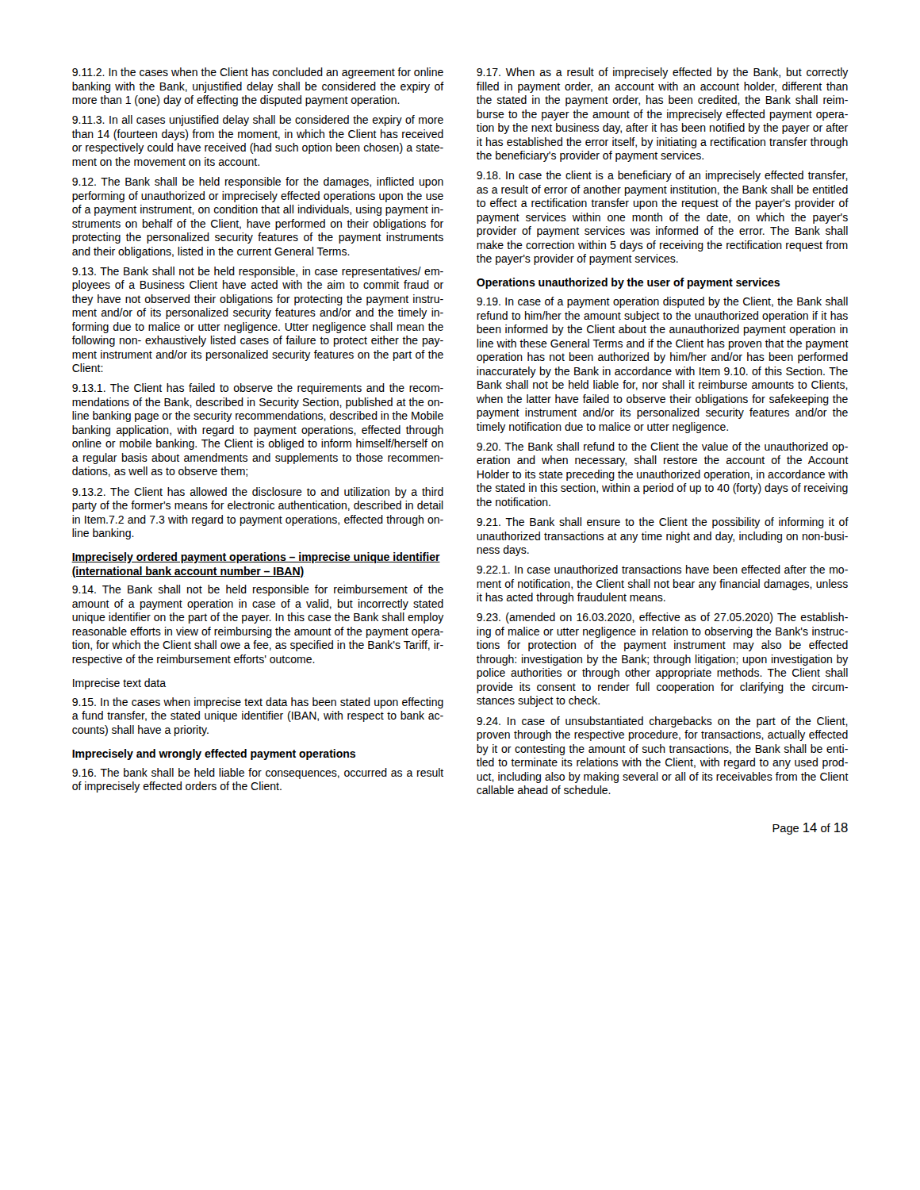9.11.2. In the cases when the Client has concluded an agreement for online banking with the Bank, unjustified delay shall be considered the expiry of more than 1 (one) day of effecting the disputed payment operation.
9.11.3. In all cases unjustified delay shall be considered the expiry of more than 14 (fourteen days) from the moment, in which the Client has received or respectively could have received (had such option been chosen) a statement on the movement on its account.
9.12. The Bank shall be held responsible for the damages, inflicted upon performing of unauthorized or imprecisely effected operations upon the use of a payment instrument, on condition that all individuals, using payment instruments on behalf of the Client, have performed on their obligations for protecting the personalized security features of the payment instruments and their obligations, listed in the current General Terms.
9.13. The Bank shall not be held responsible, in case representatives/ employees of a Business Client have acted with the aim to commit fraud or they have not observed their obligations for protecting the payment instrument and/or of its personalized security features and/or and the timely informing due to malice or utter negligence. Utter negligence shall mean the following non- exhaustively listed cases of failure to protect either the payment instrument and/or its personalized security features on the part of the Client:
9.13.1. The Client has failed to observe the requirements and the recommendations of the Bank, described in Security Section, published at the online banking page or the security recommendations, described in the Mobile banking application, with regard to payment operations, effected through online or mobile banking. The Client is obliged to inform himself/herself on a regular basis about amendments and supplements to those recommendations, as well as to observe them;
9.13.2. The Client has allowed the disclosure to and utilization by a third party of the former's means for electronic authentication, described in detail in Item.7.2 and 7.3 with regard to payment operations, effected through online banking.
Imprecisely ordered payment operations – imprecise unique identifier (international bank account number – IBAN)
9.14. The Bank shall not be held responsible for reimbursement of the amount of a payment operation in case of a valid, but incorrectly stated unique identifier on the part of the payer. In this case the Bank shall employ reasonable efforts in view of reimbursing the amount of the payment operation, for which the Client shall owe a fee, as specified in the Bank's Tariff, irrespective of the reimbursement efforts' outcome.
Imprecise text data
9.15. In the cases when imprecise text data has been stated upon effecting a fund transfer, the stated unique identifier (IBAN, with respect to bank accounts) shall have a priority.
Imprecisely and wrongly effected payment operations
9.16. The bank shall be held liable for consequences, occurred as a result of imprecisely effected orders of the Client.
9.17. When as a result of imprecisely effected by the Bank, but correctly filled in payment order, an account with an account holder, different than the stated in the payment order, has been credited, the Bank shall reimburse to the payer the amount of the imprecisely effected payment operation by the next business day, after it has been notified by the payer or after it has established the error itself, by initiating a rectification transfer through the beneficiary's provider of payment services.
9.18. In case the client is a beneficiary of an imprecisely effected transfer, as a result of error of another payment institution, the Bank shall be entitled to effect a rectification transfer upon the request of the payer's provider of payment services within one month of the date, on which the payer's provider of payment services was informed of the error. The Bank shall make the correction within 5 days of receiving the rectification request from the payer's provider of payment services.
Operations unauthorized by the user of payment services
9.19. In case of a payment operation disputed by the Client, the Bank shall refund to him/her the amount subject to the unauthorized operation if it has been informed by the Client about the aunauthorized payment operation in line with these General Terms and if the Client has proven that the payment operation has not been authorized by him/her and/or has been performed inaccurately by the Bank in accordance with Item 9.10. of this Section. The Bank shall not be held liable for, nor shall it reimburse amounts to Clients, when the latter have failed to observe their obligations for safekeeping the payment instrument and/or its personalized security features and/or the timely notification due to malice or utter negligence.
9.20. The Bank shall refund to the Client the value of the unauthorized operation and when necessary, shall restore the account of the Account Holder to its state preceding the unauthorized operation, in accordance with the stated in this section, within a period of up to 40 (forty) days of receiving the notification.
9.21. The Bank shall ensure to the Client the possibility of informing it of unauthorized transactions at any time night and day, including on non-business days.
9.22.1. In case unauthorized transactions have been effected after the moment of notification, the Client shall not bear any financial damages, unless it has acted through fraudulent means.
9.23. (amended on 16.03.2020, effective as of 27.05.2020) The establishing of malice or utter negligence in relation to observing the Bank's instructions for protection of the payment instrument may also be effected through: investigation by the Bank; through litigation; upon investigation by police authorities or through other appropriate methods. The Client shall provide its consent to render full cooperation for clarifying the circumstances subject to check.
9.24. In case of unsubstantiated chargebacks on the part of the Client, proven through the respective procedure, for transactions, actually effected by it or contesting the amount of such transactions, the Bank shall be entitled to terminate its relations with the Client, with regard to any used product, including also by making several or all of its receivables from the Client callable ahead of schedule.
Page 14 of 18